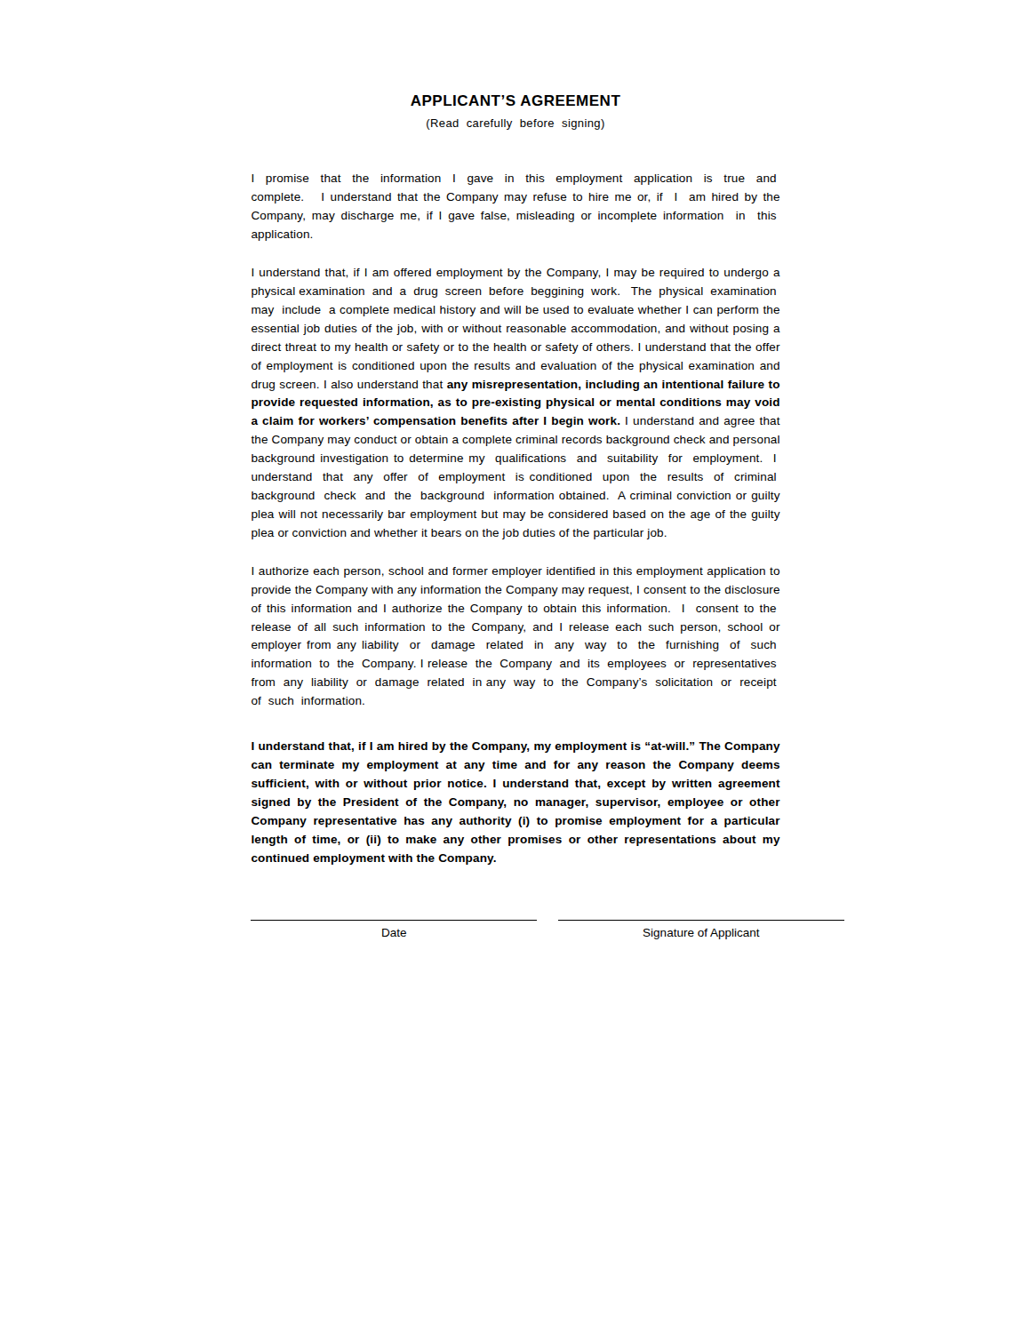APPLICANT’S AGREEMENT
(Read carefully before signing)
I promise that the information I gave in this employment application is true and complete. I understand that the Company may refuse to hire me or, if I am hired by the Company, may discharge me, if I gave false, misleading or incomplete information in this application.
I understand that, if I am offered employment by the Company, I may be required to undergo a physical examination and a drug screen before beggining work. The physical examination may include a complete medical history and will be used to evaluate whether I can perform the essential job duties of the job, with or without reasonable accommodation, and without posing a direct threat to my health or safety or to the health or safety of others. I understand that the offer of employment is conditioned upon the results and evaluation of the physical examination and drug screen. I also understand that any misrepresentation, including an intentional failure to provide requested information, as to pre-existing physical or mental conditions may void a claim for workers’ compensation benefits after I begin work. I understand and agree that the Company may conduct or obtain a complete criminal records background check and personal background investigation to determine my qualifications and suitability for employment. I understand that any offer of employment is conditioned upon the results of criminal background check and the background information obtained. A criminal conviction or guilty plea will not necessarily bar employment but may be considered based on the age of the guilty plea or conviction and whether it bears on the job duties of the particular job.
I authorize each person, school and former employer identified in this employment application to provide the Company with any information the Company may request, I consent to the disclosure of this information and I authorize the Company to obtain this information. I consent to the release of all such information to the Company, and I release each such person, school or employer from any liability or damage related in any way to the furnishing of such information to the Company. I release the Company and its employees or representatives from any liability or damage related in any way to the Company’s solicitation or receipt of such information.
I understand that, if I am hired by the Company, my employment is “at-will.” The Company can terminate my employment at any time and for any reason the Company deems sufficient, with or without prior notice. I understand that, except by written agreement signed by the President of the Company, no manager, supervisor, employee or other Company representative has any authority (i) to promise employment for a particular length of time, or (ii) to make any other promises or other representations about my continued employment with the Company.
| Date | Signature of Applicant |